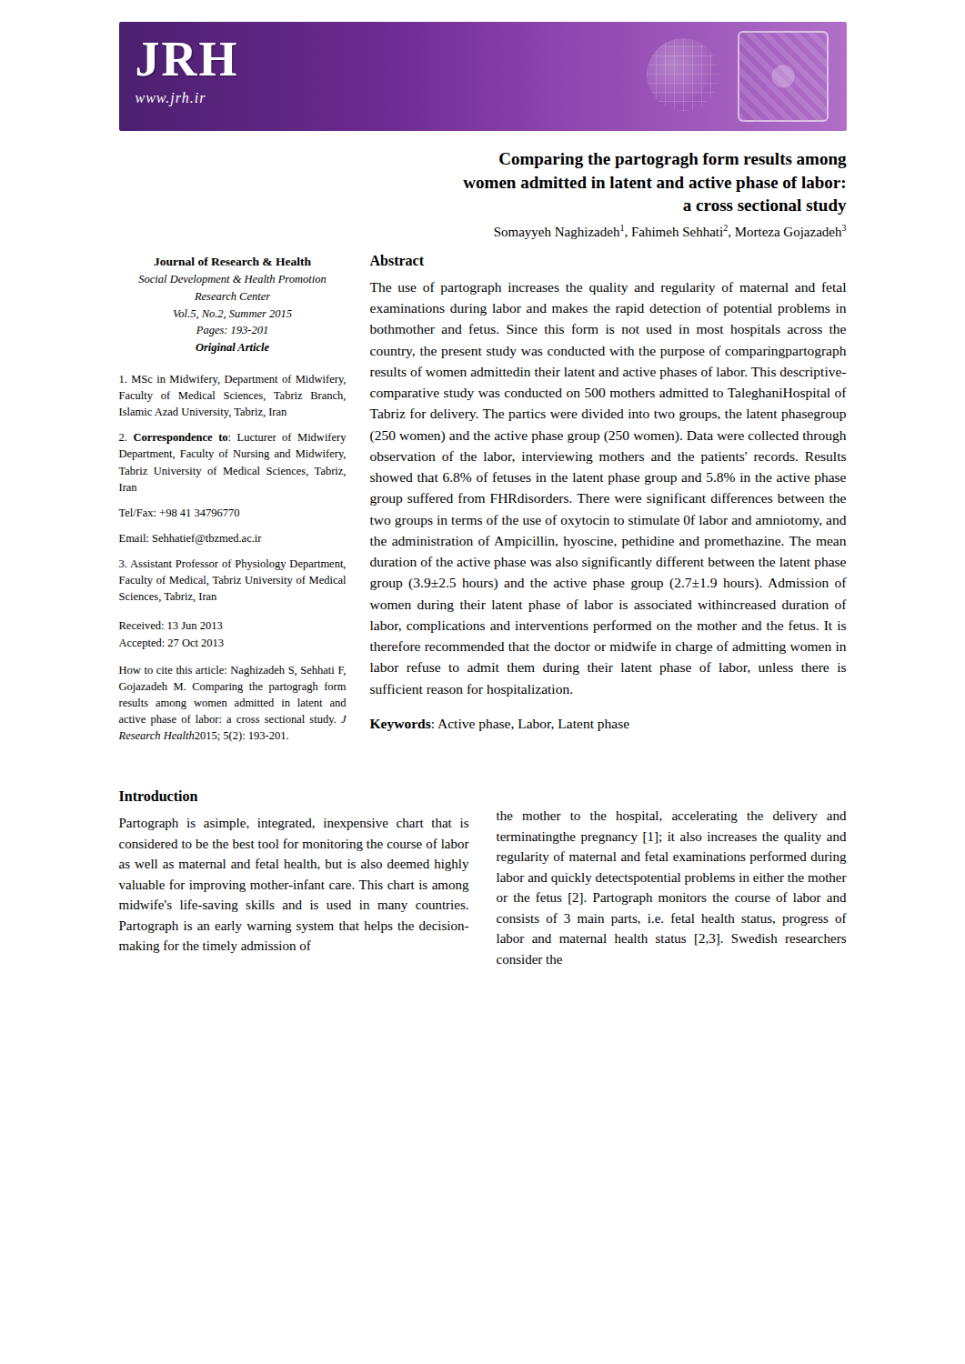JRH
www.jrh.ir
Comparing the partogragh form results among
women admitted in latent and active phase of labor:
a cross sectional study
Somayyeh Naghizadeh1, Fahimeh Sehhati2, Morteza Gojazadeh3
Journal of Research & Health
Social Development & Health Promotion
Research Center
Vol.5, No.2, Summer 2015
Pages: 193-201
Original Article
1. MSc in Midwifery, Department of Midwifery, Faculty of Medical Sciences, Tabriz Branch, Islamic Azad University, Tabriz, Iran
2. Correspondence to: Lucturer of Midwifery Department, Faculty of Nursing and Midwifery, Tabriz University of Medical Sciences, Tabriz, Iran
Tel/Fax: +98 41 34796770
Email: Sehhatief@tbzmed.ac.ir
3. Assistant Professor of Physiology Department, Faculty of Medical, Tabriz University of Medical Sciences, Tabriz, Iran
Received: 13 Jun 2013
Accepted: 27 Oct 2013
How to cite this article: Naghizadeh S, Sehhati F, Gojazadeh M. Comparing the partogragh form results among women admitted in latent and active phase of labor: a cross sectional study. J Research Health2015; 5(2): 193-201.
Abstract
The use of partograph increases the quality and regularity of maternal and fetal examinations during labor and makes the rapid detection of potential problems in bothmother and fetus. Since this form is not used in most hospitals across the country, the present study was conducted with the purpose of comparingpartograph results of women admittedin their latent and active phases of labor. This descriptive-comparative study was conducted on 500 mothers admitted to TaleghaniHospital of Tabriz for delivery. The partics were divided into two groups, the latent phasegroup (250 women) and the active phase group (250 women). Data were collected through observation of the labor, interviewing mothers and the patients' records. Results showed that 6.8% of fetuses in the latent phase group and 5.8% in the active phase group suffered from FHRdisorders. There were significant differences between the two groups in terms of the use of oxytocin to stimulate 0f labor and amniotomy, and the administration of Ampicillin, hyoscine, pethidine and promethazine. The mean duration of the active phase was also significantly different between the latent phase group (3.9±2.5 hours) and the active phase group (2.7±1.9 hours). Admission of women during their latent phase of labor is associated withincreased duration of labor, complications and interventions performed on the mother and the fetus. It is therefore recommended that the doctor or midwife in charge of admitting women in labor refuse to admit them during their latent phase of labor, unless there is sufficient reason for hospitalization.
Keywords: Active phase, Labor, Latent phase
Introduction
Partograph is asimple, integrated, inexpensive chart that is considered to be the best tool for monitoring the course of labor as well as maternal and fetal health, but is also deemed highly valuable for improving mother-infant care. This chart is among midwife's life-saving skills and is used in many countries. Partograph is an early warning system that helps the decision-making for the timely admission of
the mother to the hospital, accelerating the delivery and terminatingthe pregnancy [1]; it also increases the quality and regularity of maternal and fetal examinations performed during labor and quickly detectspotential problems in either the mother or the fetus [2]. Partograph monitors the course of labor and consists of 3 main parts, i.e. fetal health status, progress of labor and maternal health status [2,3]. Swedish researchers consider the